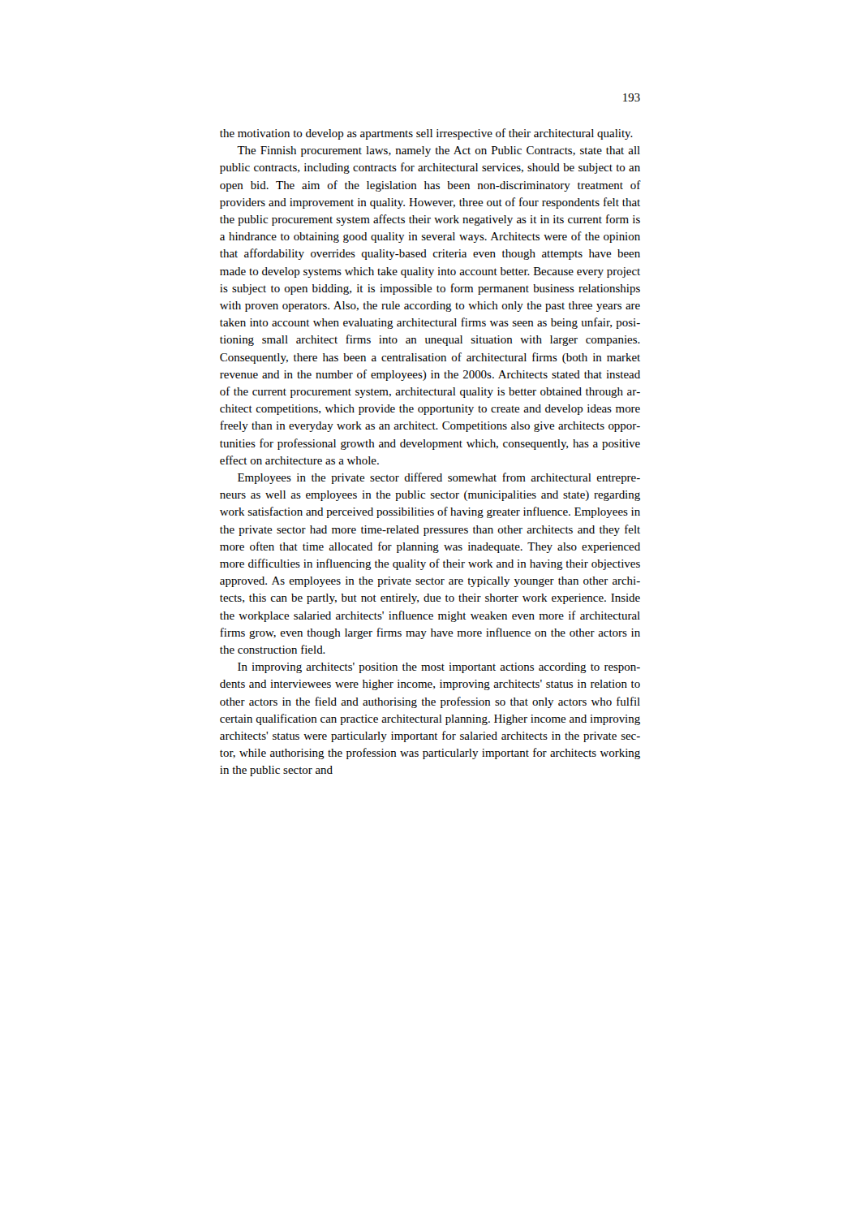193
the motivation to develop as apartments sell irrespective of their architectural quality.
The Finnish procurement laws, namely the Act on Public Contracts, state that all public contracts, including contracts for architectural services, should be subject to an open bid. The aim of the legislation has been non-discriminatory treatment of providers and improvement in quality. However, three out of four respondents felt that the public procurement system affects their work negatively as it in its current form is a hindrance to obtaining good quality in several ways. Architects were of the opinion that affordability overrides quality-based criteria even though attempts have been made to develop systems which take quality into account better. Because every project is subject to open bidding, it is impossible to form permanent business relationships with proven operators. Also, the rule according to which only the past three years are taken into account when evaluating architectural firms was seen as being unfair, positioning small architect firms into an unequal situation with larger companies. Consequently, there has been a centralisation of architectural firms (both in market revenue and in the number of employees) in the 2000s. Architects stated that instead of the current procurement system, architectural quality is better obtained through architect competitions, which provide the opportunity to create and develop ideas more freely than in everyday work as an architect. Competitions also give architects opportunities for professional growth and development which, consequently, has a positive effect on architecture as a whole.
Employees in the private sector differed somewhat from architectural entrepreneurs as well as employees in the public sector (municipalities and state) regarding work satisfaction and perceived possibilities of having greater influence. Employees in the private sector had more time-related pressures than other architects and they felt more often that time allocated for planning was inadequate. They also experienced more difficulties in influencing the quality of their work and in having their objectives approved. As employees in the private sector are typically younger than other architects, this can be partly, but not entirely, due to their shorter work experience. Inside the workplace salaried architects' influence might weaken even more if architectural firms grow, even though larger firms may have more influence on the other actors in the construction field.
In improving architects' position the most important actions according to respondents and interviewees were higher income, improving architects' status in relation to other actors in the field and authorising the profession so that only actors who fulfil certain qualification can practice architectural planning. Higher income and improving architects' status were particularly important for salaried architects in the private sector, while authorising the profession was particularly important for architects working in the public sector and